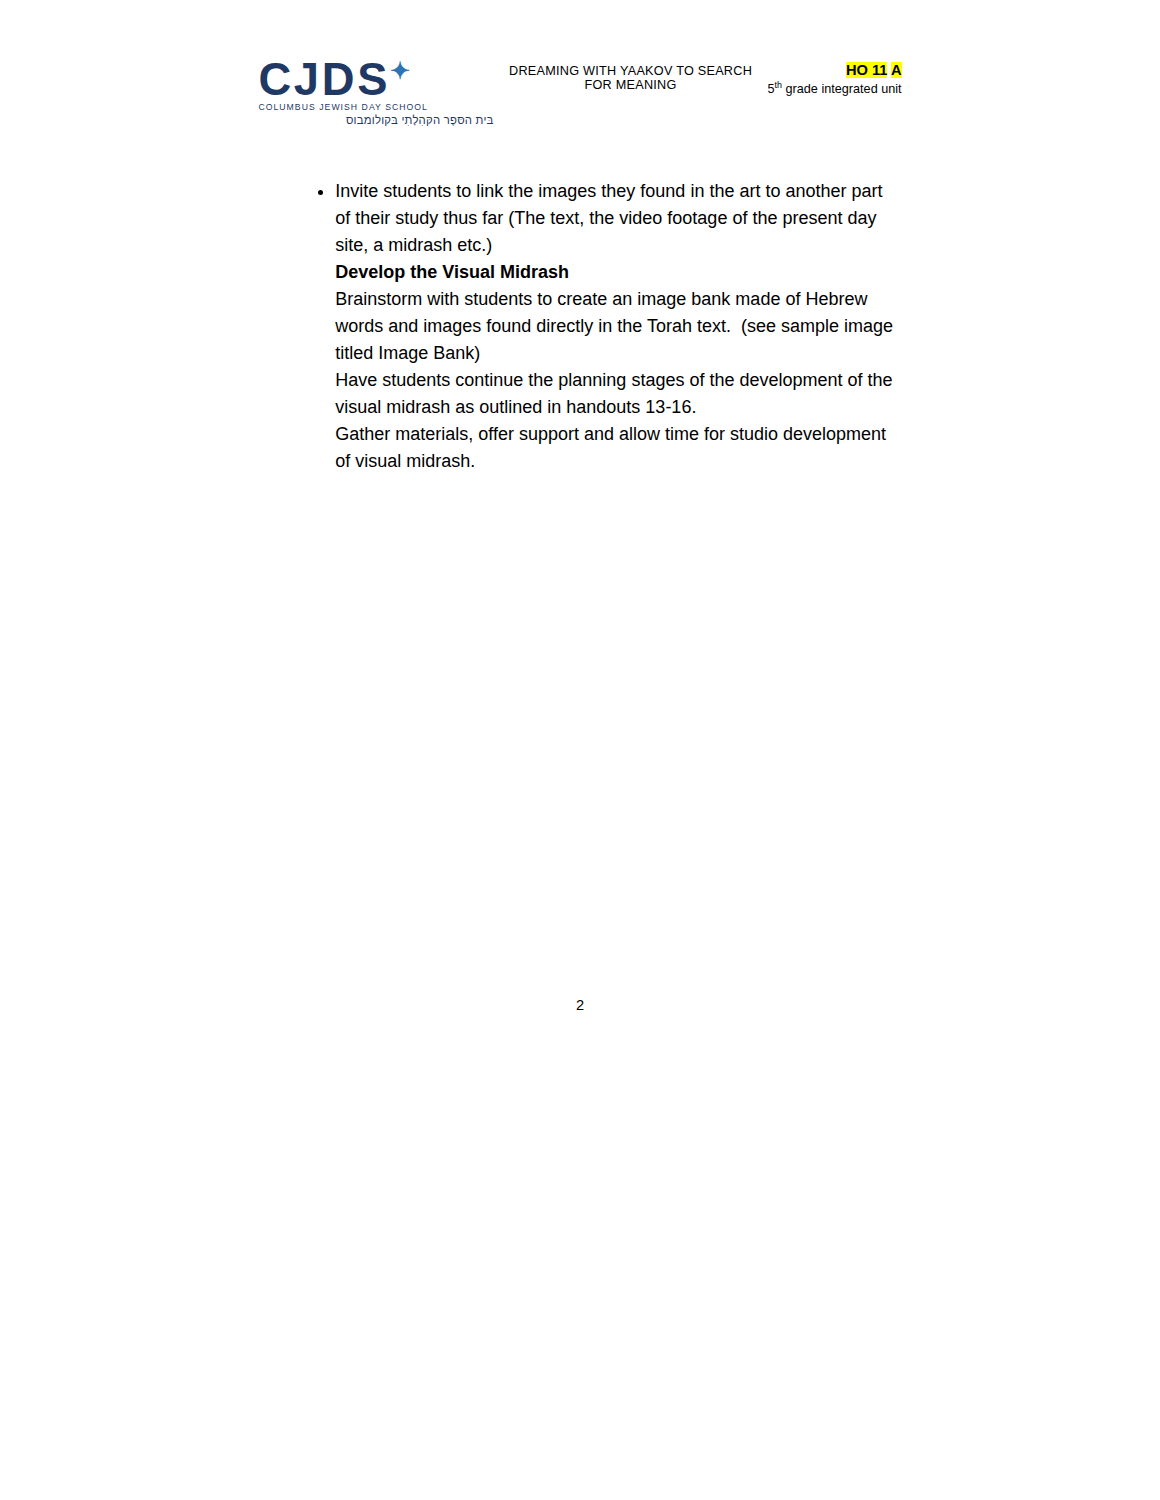CJDS✦
COLUMBUS JEWISH DAY SCHOOL
בּית הסּפֶר הקּהִלָתִי בּקולומבוס
DREAMING WITH YAAKOV TO SEARCH FOR MEANING
HO 11 A
5th grade integrated unit
Invite students to link the images they found in the art to another part of their study thus far (The text, the video footage of the present day site, a midrash etc.)
Develop the Visual Midrash
Brainstorm with students to create an image bank made of Hebrew words and images found directly in the Torah text. (see sample image titled Image Bank)
Have students continue the planning stages of the development of the visual midrash as outlined in handouts 13-16.
Gather materials, offer support and allow time for studio development of visual midrash.
2